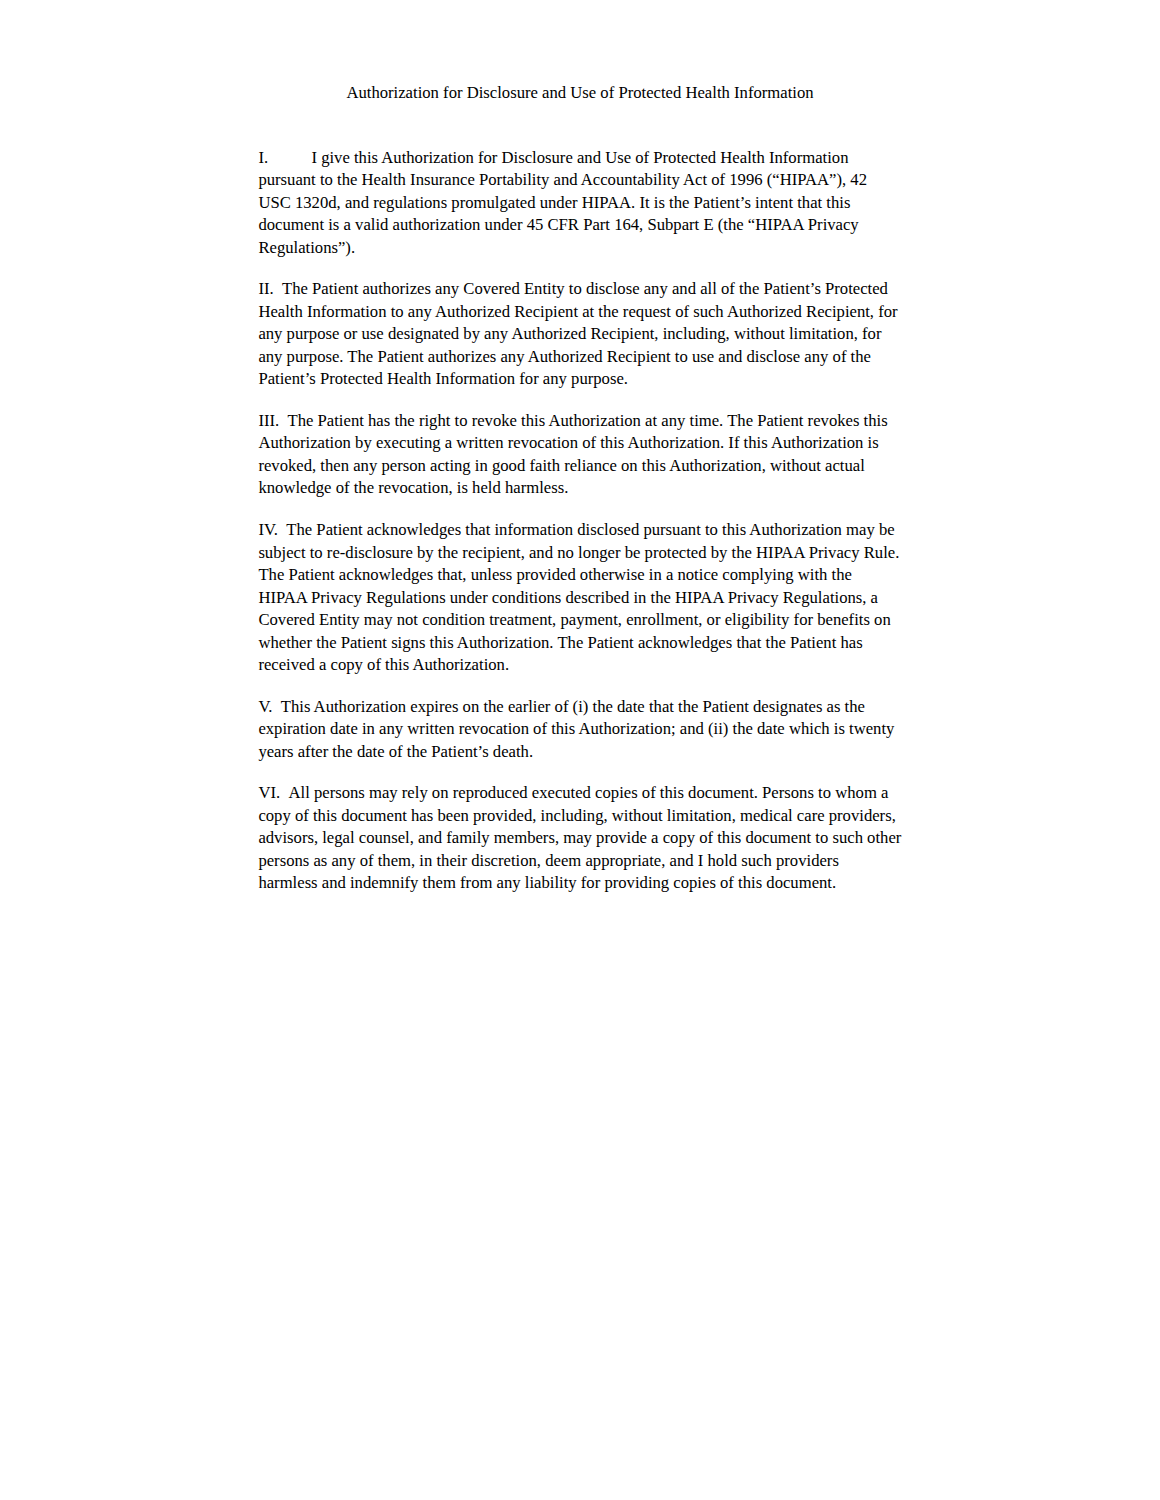Authorization for Disclosure and Use of Protected Health Information
I. I give this Authorization for Disclosure and Use of Protected Health Information pursuant to the Health Insurance Portability and Accountability Act of 1996 (“HIPAA”), 42 USC 1320d, and regulations promulgated under HIPAA. It is the Patient’s intent that this document is a valid authorization under 45 CFR Part 164, Subpart E (the “HIPAA Privacy Regulations”).
II. The Patient authorizes any Covered Entity to disclose any and all of the Patient’s Protected Health Information to any Authorized Recipient at the request of such Authorized Recipient, for any purpose or use designated by any Authorized Recipient, including, without limitation, for any purpose. The Patient authorizes any Authorized Recipient to use and disclose any of the Patient’s Protected Health Information for any purpose.
III. The Patient has the right to revoke this Authorization at any time. The Patient revokes this Authorization by executing a written revocation of this Authorization. If this Authorization is revoked, then any person acting in good faith reliance on this Authorization, without actual knowledge of the revocation, is held harmless.
IV. The Patient acknowledges that information disclosed pursuant to this Authorization may be subject to re-disclosure by the recipient, and no longer be protected by the HIPAA Privacy Rule. The Patient acknowledges that, unless provided otherwise in a notice complying with the HIPAA Privacy Regulations under conditions described in the HIPAA Privacy Regulations, a Covered Entity may not condition treatment, payment, enrollment, or eligibility for benefits on whether the Patient signs this Authorization. The Patient acknowledges that the Patient has received a copy of this Authorization.
V. This Authorization expires on the earlier of (i) the date that the Patient designates as the expiration date in any written revocation of this Authorization; and (ii) the date which is twenty years after the date of the Patient’s death.
VI. All persons may rely on reproduced executed copies of this document. Persons to whom a copy of this document has been provided, including, without limitation, medical care providers, advisors, legal counsel, and family members, may provide a copy of this document to such other persons as any of them, in their discretion, deem appropriate, and I hold such providers harmless and indemnify them from any liability for providing copies of this document.